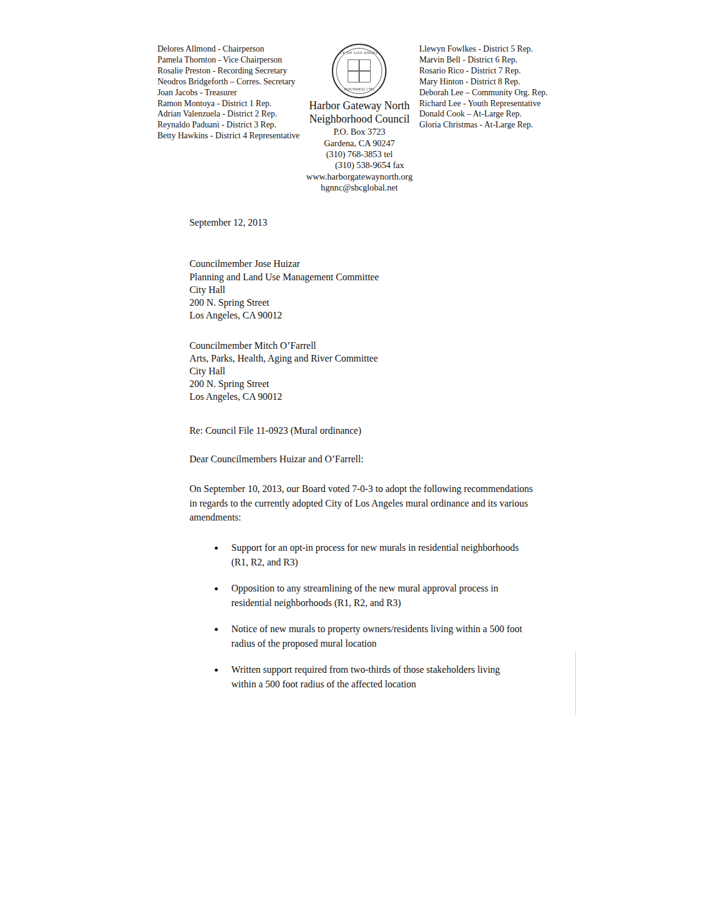Delores Allmond - Chairperson
Pamela Thornton - Vice Chairperson
Rosalie Preston - Recording Secretary
Neodros Bridgeforth – Corres. Secretary
Joan Jacobs - Treasurer
Ramon Montoya - District 1 Rep.
Adrian Valenzuela - District 2 Rep.
Reynaldo Paduani - District 3 Rep.
Betty Hawkins - District 4 Representative
CITY OF LOS ANGELES
FOUNDED 1781
Harbor Gateway North
Neighborhood Council
P.O. Box 3723
Gardena, CA 90247
(310) 768-3853 tel(310) 538-9654 fax
www.harborgatewaynorth.org
hgnnc@sbcglobal.net
Llewyn Fowlkes - District 5 Rep.
Marvin Bell - District 6 Rep.
Rosario Rico - District 7 Rep.
Mary Hinton - District 8 Rep.
Deborah Lee – Community Org. Rep.
Richard Lee - Youth Representative
Donald Cook – At-Large Rep.
Gloria Christmas - At-Large Rep.
September 12, 2013
Councilmember Jose Huizar
Planning and Land Use Management Committee
City Hall
200 N. Spring Street
Los Angeles, CA 90012
Councilmember Mitch O’Farrell
Arts, Parks, Health, Aging and River Committee
City Hall
200 N. Spring Street
Los Angeles, CA 90012
Re: Council File 11-0923 (Mural ordinance)
Dear Councilmembers Huizar and O’Farrell:
On September 10, 2013, our Board voted 7-0-3 to adopt the following recommendations in regards to the currently adopted City of Los Angeles mural ordinance and its various amendments:
Support for an opt-in process for new murals in residential neighborhoods (R1, R2, and R3)
Opposition to any streamlining of the new mural approval process in residential neighborhoods (R1, R2, and R3)
Notice of new murals to property owners/residents living within a 500 foot radius of the proposed mural location
Written support required from two-thirds of those stakeholders living within a 500 foot radius of the affected location